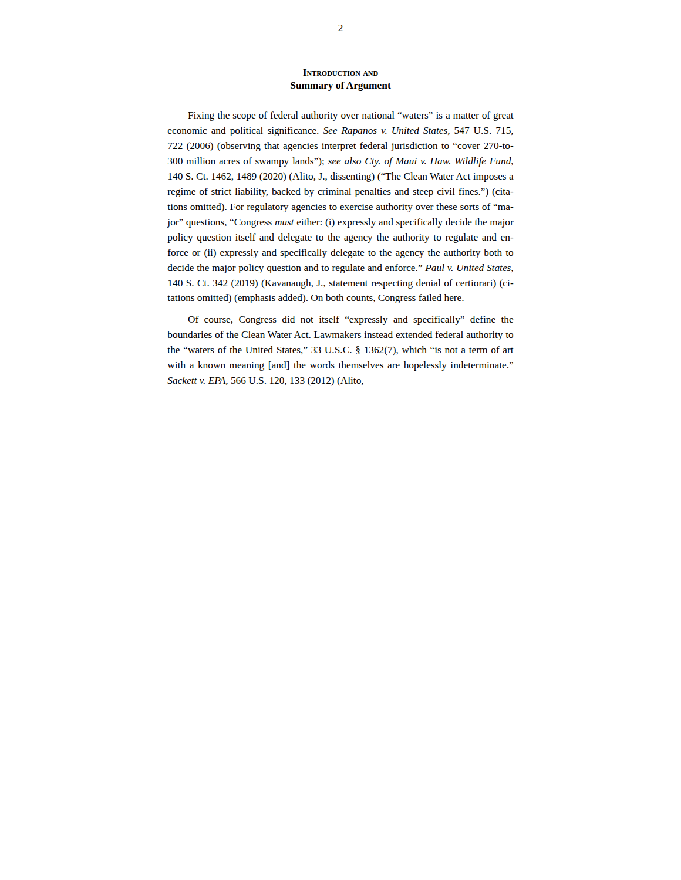2
Introduction and
Summary of Argument
Fixing the scope of federal authority over national “waters” is a matter of great economic and political significance. See Rapanos v. United States, 547 U.S. 715, 722 (2006) (observing that agencies interpret federal jurisdiction to “cover 270-to-300 million acres of swampy lands”); see also Cty. of Maui v. Haw. Wildlife Fund, 140 S. Ct. 1462, 1489 (2020) (Alito, J., dissenting) (“The Clean Water Act imposes a regime of strict liability, backed by criminal penalties and steep civil fines.”) (citations omitted). For regulatory agencies to exercise authority over these sorts of “major” questions, “Congress must either: (i) expressly and specifically decide the major policy question itself and delegate to the agency the authority to regulate and enforce or (ii) expressly and specifically delegate to the agency the authority both to decide the major policy question and to regulate and enforce.” Paul v. United States, 140 S. Ct. 342 (2019) (Kavanaugh, J., statement respecting denial of certiorari) (citations omitted) (emphasis added). On both counts, Congress failed here.
Of course, Congress did not itself “expressly and specifically” define the boundaries of the Clean Water Act. Lawmakers instead extended federal authority to the “waters of the United States,” 33 U.S.C. § 1362(7), which “is not a term of art with a known meaning [and] the words themselves are hopelessly indeterminate.” Sackett v. EPA, 566 U.S. 120, 133 (2012) (Alito,